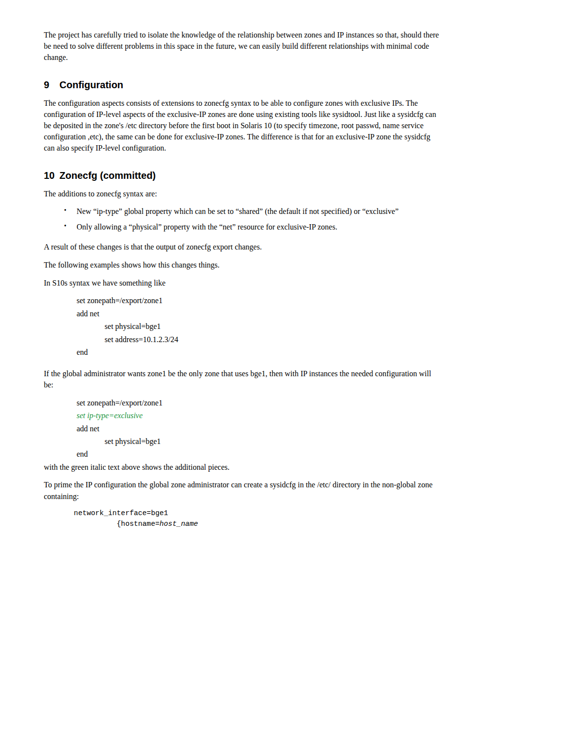The project has carefully tried to isolate the knowledge of the relationship between zones and IP instances so that, should there be need to solve different problems in this space in the future, we can easily build different relationships with minimal code change.
9 Configuration
The configuration aspects consists of extensions to zonecfg syntax to be able to configure zones with exclusive IPs. The configuration of IP-level aspects of the exclusive-IP zones are done using existing tools like sysidtool. Just like a sysidcfg can be deposited in the zone's /etc directory before the first boot in Solaris 10 (to specify timezone, root passwd, name service configuration ,etc), the same can be done for exclusive-IP zones. The difference is that for an exclusive-IP zone the sysidcfg can also specify IP-level configuration.
10 Zonecfg (committed)
The additions to zonecfg syntax are:
New “ip-type” global property which can be set to “shared” (the default if not specified) or “exclusive”
Only allowing a “physical” property with the “net” resource for exclusive-IP zones.
A result of these changes is that the output of zonecfg export changes.
The following examples shows how this changes things.
In S10s syntax we have something like
set zonepath=/export/zone1
add net
set physical=bge1
set address=10.1.2.3/24
end
If the global administrator wants zone1 be the only zone that uses bge1, then with IP instances the needed configuration will be:
set zonepath=/export/zone1
set ip-type=exclusive
add net
set physical=bge1
end
with the green italic text above shows the additional pieces.
To prime the IP configuration the global zone administrator can create a sysidcfg in the /etc/ directory in the non-global zone containing:
network_interface=bge1
          {hostname=host_name